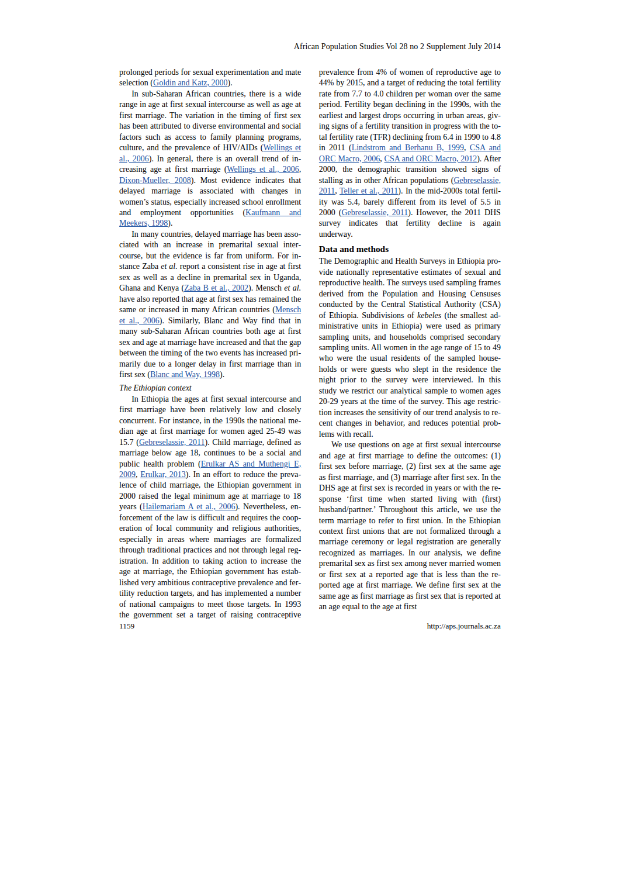African Population Studies Vol 28 no 2 Supplement July 2014
prolonged periods for sexual experimentation and mate selection (Goldin and Katz, 2000).
In sub-Saharan African countries, there is a wide range in age at first sexual intercourse as well as age at first marriage. The variation in the timing of first sex has been attributed to diverse environmental and social factors such as access to family planning programs, culture, and the prevalence of HIV/AIDs (Wellings et al., 2006). In general, there is an overall trend of increasing age at first marriage (Wellings et al., 2006, Dixon-Mueller, 2008). Most evidence indicates that delayed marriage is associated with changes in women’s status, especially increased school enrollment and employment opportunities (Kaufmann and Meekers, 1998).
In many countries, delayed marriage has been associated with an increase in premarital sexual intercourse, but the evidence is far from uniform. For instance Zaba et al. report a consistent rise in age at first sex as well as a decline in premarital sex in Uganda, Ghana and Kenya (Zaba B et al., 2002). Mensch et al. have also reported that age at first sex has remained the same or increased in many African countries (Mensch et al., 2006). Similarly, Blanc and Way find that in many sub-Saharan African countries both age at first sex and age at marriage have increased and that the gap between the timing of the two events has increased primarily due to a longer delay in first marriage than in first sex (Blanc and Way, 1998).
The Ethiopian context
In Ethiopia the ages at first sexual intercourse and first marriage have been relatively low and closely concurrent. For instance, in the 1990s the national median age at first marriage for women aged 25-49 was 15.7 (Gebreselassie, 2011). Child marriage, defined as marriage below age 18, continues to be a social and public health problem (Erulkar AS and Muthengi E, 2009, Erulkar, 2013). In an effort to reduce the prevalence of child marriage, the Ethiopian government in 2000 raised the legal minimum age at marriage to 18 years (Hailemariam A et al., 2006). Nevertheless, enforcement of the law is difficult and requires the cooperation of local community and religious authorities, especially in areas where marriages are formalized through traditional practices and not through legal registration. In addition to taking action to increase the age at marriage, the Ethiopian government has established very ambitious contraceptive prevalence and fertility reduction targets, and has implemented a number of national campaigns to meet those targets. In 1993 the government set a target of raising contraceptive prevalence from 4% of women of reproductive age to 44% by 2015, and a target of reducing the total fertility rate from 7.7 to 4.0 children per woman over the same period. Fertility began declining in the 1990s, with the earliest and largest drops occurring in urban areas, giving signs of a fertility transition in progress with the total fertility rate (TFR) declining from 6.4 in 1990 to 4.8 in 2011 (Lindstrom and Berhanu B, 1999, CSA and ORC Macro, 2006, CSA and ORC Macro, 2012). After 2000, the demographic transition showed signs of stalling as in other African populations (Gebreselassie, 2011, Teller et al., 2011). In the mid-2000s total fertility was 5.4, barely different from its level of 5.5 in 2000 (Gebreselassie, 2011). However, the 2011 DHS survey indicates that fertility decline is again underway.
Data and methods
The Demographic and Health Surveys in Ethiopia provide nationally representative estimates of sexual and reproductive health. The surveys used sampling frames derived from the Population and Housing Censuses conducted by the Central Statistical Authority (CSA) of Ethiopia. Subdivisions of kebeles (the smallest administrative units in Ethiopia) were used as primary sampling units, and households comprised secondary sampling units. All women in the age range of 15 to 49 who were the usual residents of the sampled households or were guests who slept in the residence the night prior to the survey were interviewed. In this study we restrict our analytical sample to women ages 20-29 years at the time of the survey. This age restriction increases the sensitivity of our trend analysis to recent changes in behavior, and reduces potential problems with recall.
We use questions on age at first sexual intercourse and age at first marriage to define the outcomes: (1) first sex before marriage, (2) first sex at the same age as first marriage, and (3) marriage after first sex. In the DHS age at first sex is recorded in years or with the response ‘first time when started living with (first) husband/partner.’ Throughout this article, we use the term marriage to refer to first union. In the Ethiopian context first unions that are not formalized through a marriage ceremony or legal registration are generally recognized as marriages. In our analysis, we define premarital sex as first sex among never married women or first sex at a reported age that is less than the reported age at first marriage. We define first sex at the same age as first marriage as first sex that is reported at an age equal to the age at first
1159 http://aps.journals.ac.za